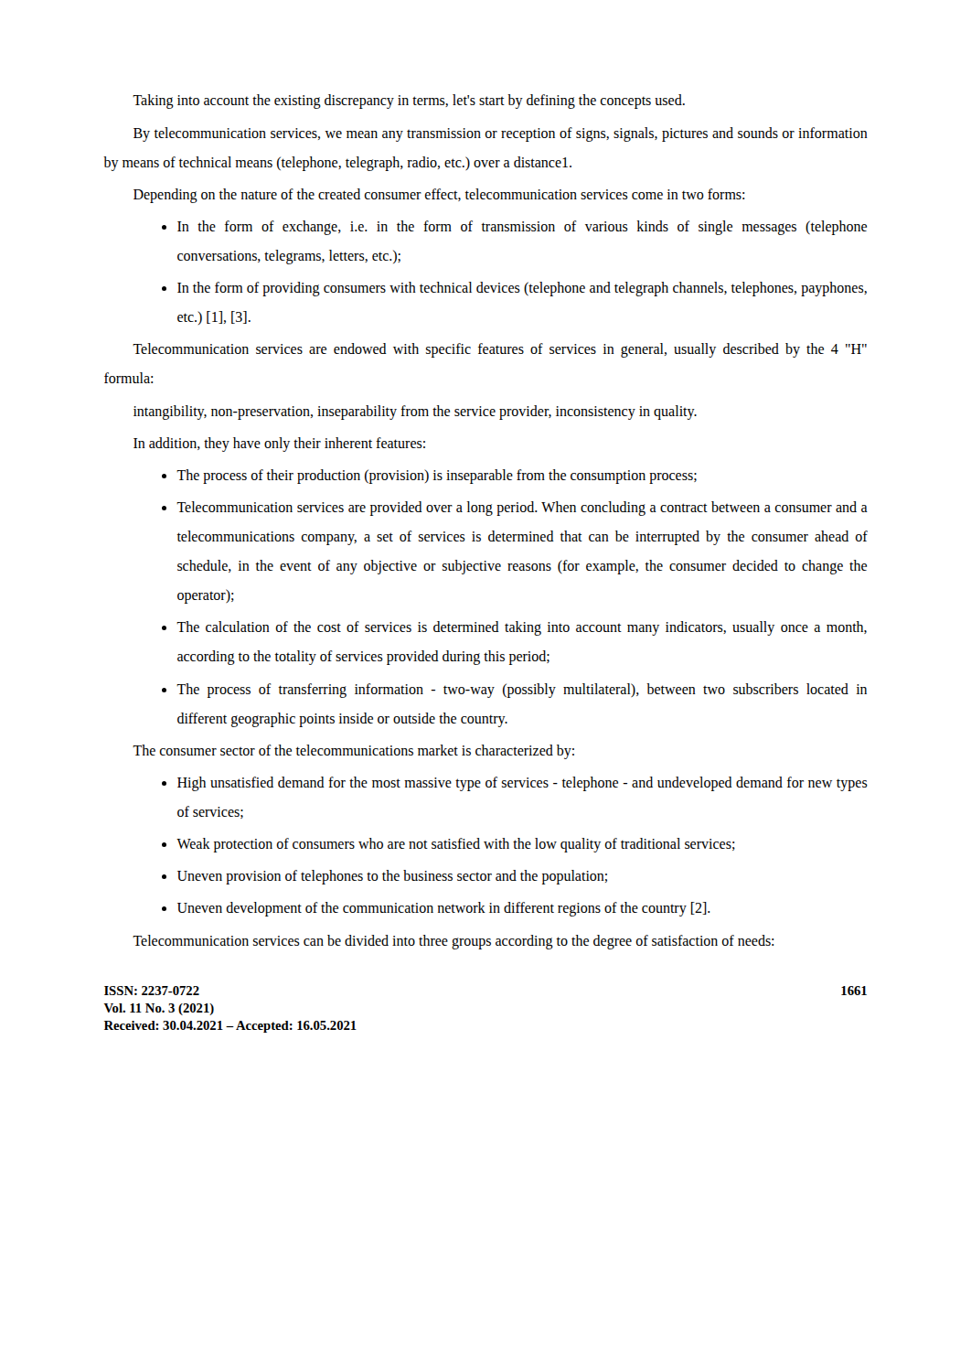Taking into account the existing discrepancy in terms, let's start by defining the concepts used.
By telecommunication services, we mean any transmission or reception of signs, signals, pictures and sounds or information by means of technical means (telephone, telegraph, radio, etc.) over a distance1.
Depending on the nature of the created consumer effect, telecommunication services come in two forms:
In the form of exchange, i.e. in the form of transmission of various kinds of single messages (telephone conversations, telegrams, letters, etc.);
In the form of providing consumers with technical devices (telephone and telegraph channels, telephones, payphones, etc.) [1], [3].
Telecommunication services are endowed with specific features of services in general, usually described by the 4 "H" formula:
intangibility, non-preservation, inseparability from the service provider, inconsistency in quality.
In addition, they have only their inherent features:
The process of their production (provision) is inseparable from the consumption process;
Telecommunication services are provided over a long period. When concluding a contract between a consumer and a telecommunications company, a set of services is determined that can be interrupted by the consumer ahead of schedule, in the event of any objective or subjective reasons (for example, the consumer decided to change the operator);
The calculation of the cost of services is determined taking into account many indicators, usually once a month, according to the totality of services provided during this period;
The process of transferring information - two-way (possibly multilateral), between two subscribers located in different geographic points inside or outside the country.
The consumer sector of the telecommunications market is characterized by:
High unsatisfied demand for the most massive type of services - telephone - and undeveloped demand for new types of services;
Weak protection of consumers who are not satisfied with the low quality of traditional services;
Uneven provision of telephones to the business sector and the population;
Uneven development of the communication network in different regions of the country [2].
Telecommunication services can be divided into three groups according to the degree of satisfaction of needs:
1661 ISSN: 2237-0722
Vol. 11 No. 3 (2021)
Received: 30.04.2021 – Accepted: 16.05.2021